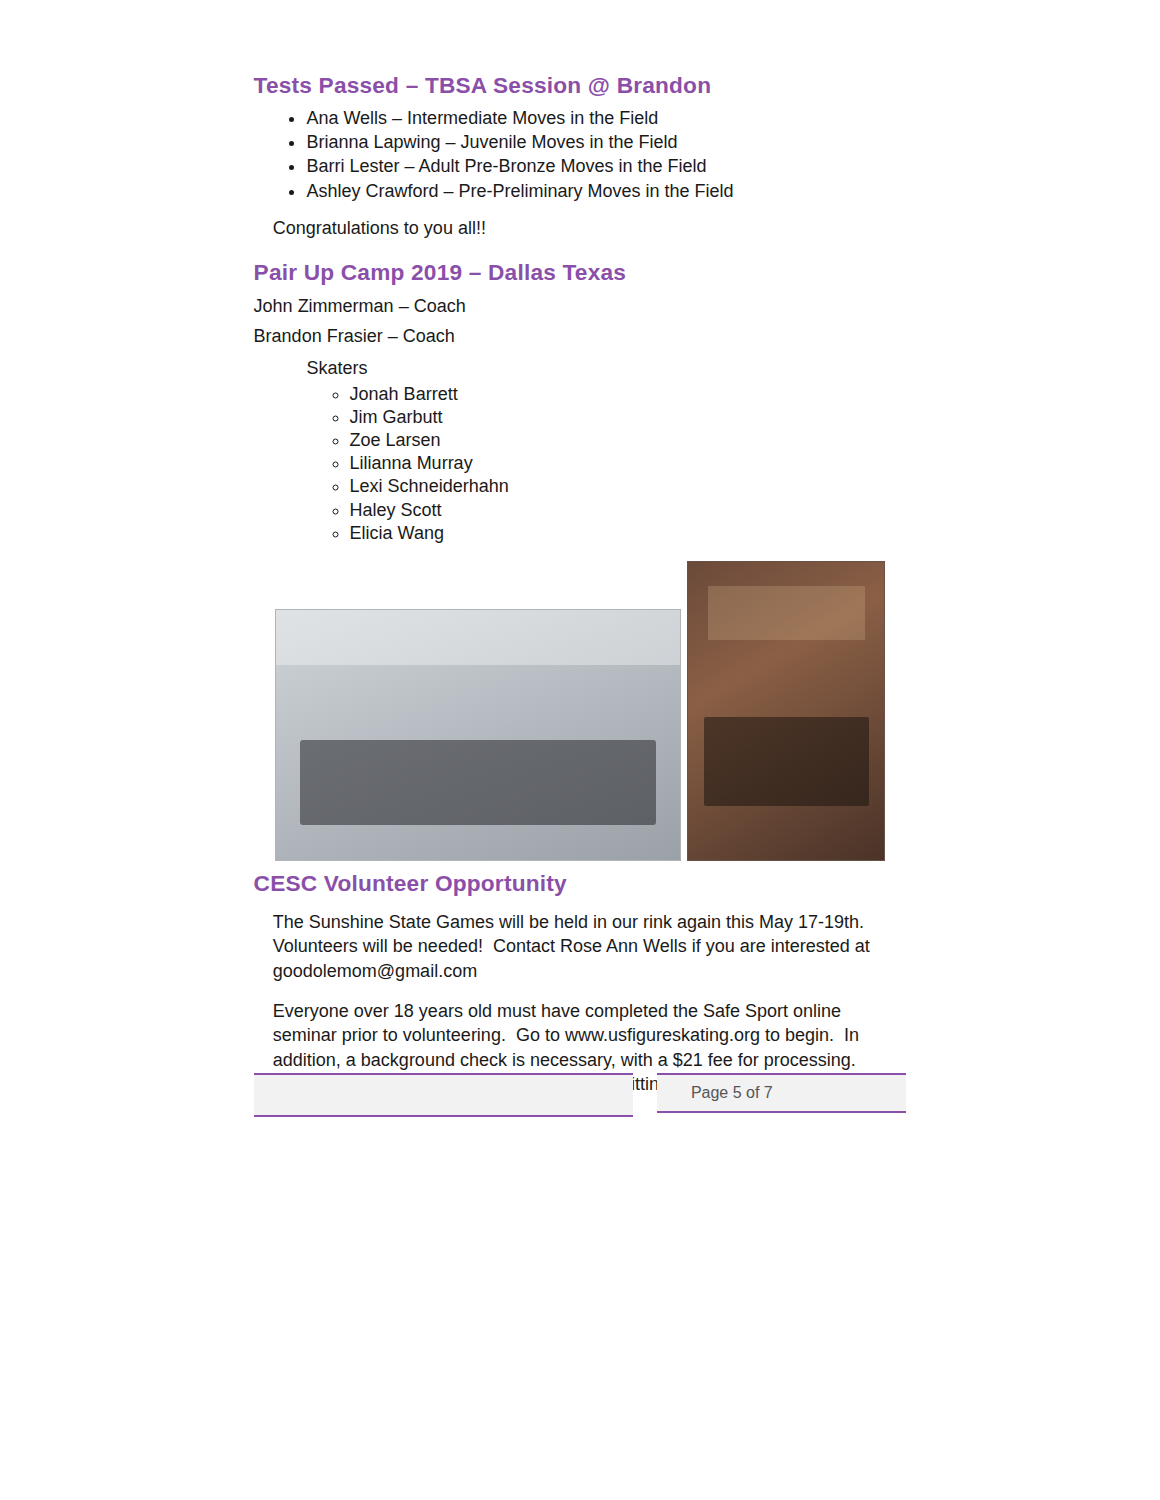Tests Passed – TBSA Session @ Brandon
Ana Wells – Intermediate Moves in the Field
Brianna Lapwing – Juvenile Moves in the Field
Barri Lester – Adult Pre-Bronze Moves in the Field
Ashley Crawford – Pre-Preliminary Moves in the Field
Congratulations to you all!!
Pair Up Camp 2019 – Dallas Texas
John Zimmerman – Coach
Brandon Frasier – Coach
Skaters
Jonah Barrett
Jim Garbutt
Zoe Larsen
Lilianna Murray
Lexi Schneiderhahn
Haley Scott
Elicia Wang
CESC Volunteer Opportunity
The Sunshine State Games will be held in our rink again this May 17-19th. Volunteers will be needed! Contact Rose Ann Wells if you are interested at goodolemom@gmail.com
Everyone over 18 years old must have completed the Safe Sport online seminar prior to volunteering. Go to www.usfigureskating.org to begin. In addition, a background check is necessary, with a $21 fee for processing. CESC will reimburse you for the fee by submitting
Page 5 of 7